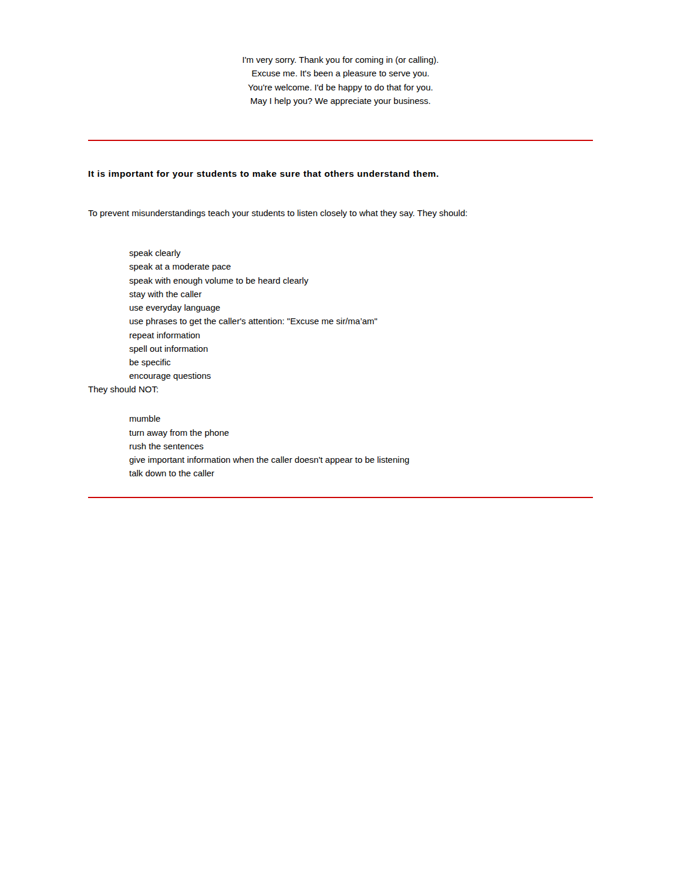I'm very sorry. Thank you for coming in (or calling).
Excuse me. It's been a pleasure to serve you.
You're welcome. I'd be happy to do that for you.
May I help you? We appreciate your business.
It is important for your students to make sure that others understand them.
To prevent misunderstandings teach your students to listen closely to what they say. They should:
speak clearly
speak at a moderate pace
speak with enough volume to be heard clearly
stay with the caller
use everyday language
use phrases to get the caller's attention: "Excuse me sir/ma’am"
repeat information
spell out information
be specific
encourage questions
They should NOT:
mumble
turn away from the phone
rush the sentences
give important information when the caller doesn't appear to be listening
talk down to the caller